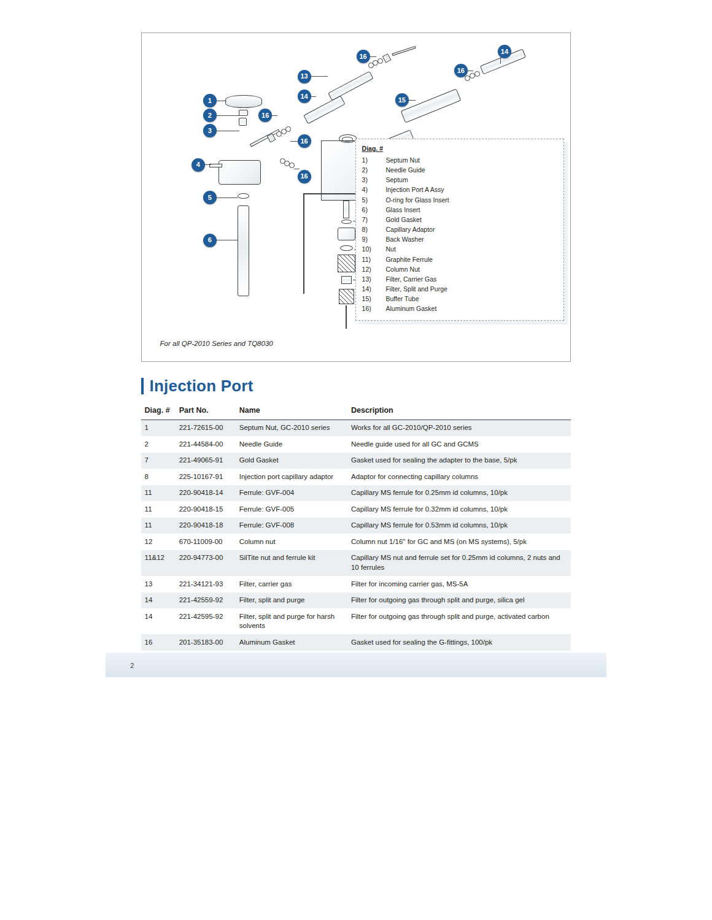1
2
3
5
6
4
16
14
13
16
16
16
14
16
15
16
7
8
9
10
11
12
Diag. #
| 1) | Septum Nut |
| 2) | Needle Guide |
| 3) | Septum |
| 4) | Injection Port A Assy |
| 5) | O-ring for Glass Insert |
| 6) | Glass Insert |
| 7) | Gold Gasket |
| 8) | Capillary Adaptor |
| 9) | Back Washer |
| 10) | Nut |
| 11) | Graphite Ferrule |
| 12) | Column Nut |
| 13) | Filter, Carrier Gas |
| 14) | Filter, Split and Purge |
| 15) | Buffer Tube |
| 16) | Aluminum Gasket |
For all QP-2010 Series and TQ8030
Injection Port
| Diag. # | Part No. | Name | Description |
| --- | --- | --- | --- |
| 1 | 221-72615-00 | Septum Nut, GC-2010 series | Works for all GC-2010/QP-2010 series |
| 2 | 221-44584-00 | Needle Guide | Needle guide used for all GC and GCMS |
| 7 | 221-49065-91 | Gold Gasket | Gasket used for sealing the adapter to the base, 5/pk |
| 8 | 225-10167-91 | Injection port capillary adaptor | Adaptor for connecting capillary columns |
| 11 | 220-90418-14 | Ferrule: GVF-004 | Capillary MS ferrule for 0.25mm id columns, 10/pk |
| 11 | 220-90418-15 | Ferrule: GVF-005 | Capillary MS ferrule for 0.32mm id columns, 10/pk |
| 11 | 220-90418-18 | Ferrule: GVF-008 | Capillary MS ferrule for 0.53mm id columns, 10/pk |
| 12 | 670-11009-00 | Column nut | Column nut 1/16" for GC and MS (on MS systems), 5/pk |
| 11&12 | 220-94773-00 | SilTite nut and ferrule kit | Capillary MS nut and ferrule set for 0.25mm id columns, 2 nuts and 10 ferrules |
| 13 | 221-34121-93 | Filter, carrier gas | Filter for incoming carrier gas, MS-5A |
| 14 | 221-42559-92 | Filter, split and purge | Filter for outgoing gas through split and purge, silica gel |
| 14 | 221-42595-92 | Filter, split and purge for harsh solvents | Filter for outgoing gas through split and purge, activated carbon |
| 16 | 201-35183-00 | Aluminum Gasket | Gasket used for sealing the G-fittings, 100/pk |
2